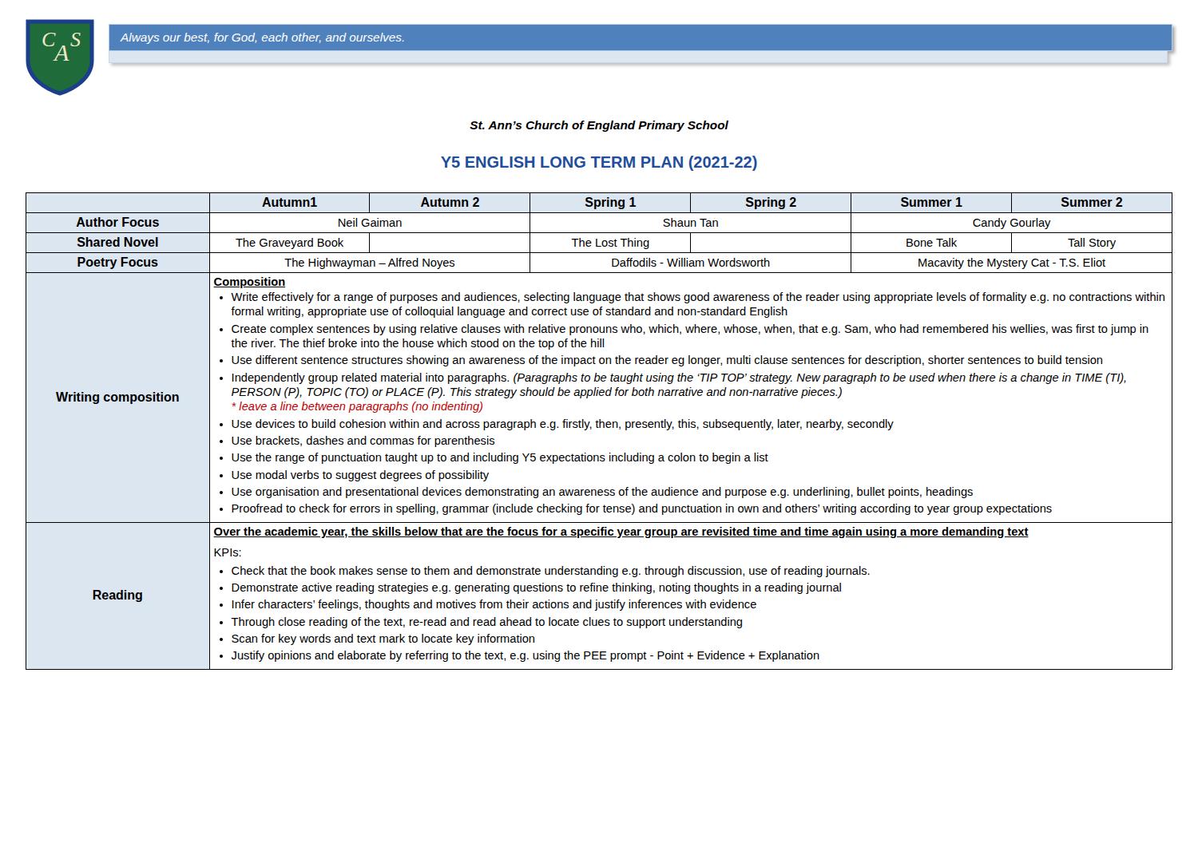C A S
Always our best, for God, each other, and ourselves.
St. Ann’s Church of England Primary School
Y5 ENGLISH LONG TERM PLAN (2021-22)
| | Autumn1 | Autumn 2 | Spring 1 | Spring 2 | Summer 1 | Summer 2 |
| --- | --- | --- | --- | --- | --- | --- |
| Author Focus | Neil Gaiman | Shaun Tan | Candy Gourlay |
| Shared Novel | The Graveyard Book | | The Lost Thing | | Bone Talk | Tall Story |
| Poetry Focus | The Highwayman – Alfred Noyes | Daffodils - William Wordsworth | Macavity the Mystery Cat - T.S. Eliot |
| Writing composition | Composition Write effectively for a range of purposes and audiences, selecting language that shows good awareness of the reader using appropriate levels of formality e.g. no contractions within formal writing, appropriate use of colloquial language and correct use of standard and non-standard English Create complex sentences by using relative clauses with relative pronouns who, which, where, whose, when, that e.g. Sam, who had remembered his wellies, was first to jump in the river. The thief broke into the house which stood on the top of the hill Use different sentence structures showing an awareness of the impact on the reader eg longer, multi clause sentences for description, shorter sentences to build tension Independently group related material into paragraphs. (Paragraphs to be taught using the ‘TIP TOP’ strategy. New paragraph to be used when there is a change in TIME (TI), PERSON (P), TOPIC (TO) or PLACE (P). This strategy should be applied for both narrative and non-narrative pieces.) * leave a line between paragraphs (no indenting) Use devices to build cohesion within and across paragraph e.g. firstly, then, presently, this, subsequently, later, nearby, secondly Use brackets, dashes and commas for parenthesis Use the range of punctuation taught up to and including Y5 expectations including a colon to begin a list Use modal verbs to suggest degrees of possibility Use organisation and presentational devices demonstrating an awareness of the audience and purpose e.g. underlining, bullet points, headings Proofread to check for errors in spelling, grammar (include checking for tense) and punctuation in own and others’ writing according to year group expectations |
| Reading | Over the academic year, the skills below that are the focus for a specific year group are revisited time and time again using a more demanding text KPIs: Check that the book makes sense to them and demonstrate understanding e.g. through discussion, use of reading journals. Demonstrate active reading strategies e.g. generating questions to refine thinking, noting thoughts in a reading journal Infer characters’ feelings, thoughts and motives from their actions and justify inferences with evidence Through close reading of the text, re-read and read ahead to locate clues to support understanding Scan for key words and text mark to locate key information Justify opinions and elaborate by referring to the text, e.g. using the PEE prompt - Point + Evidence + Explanation |